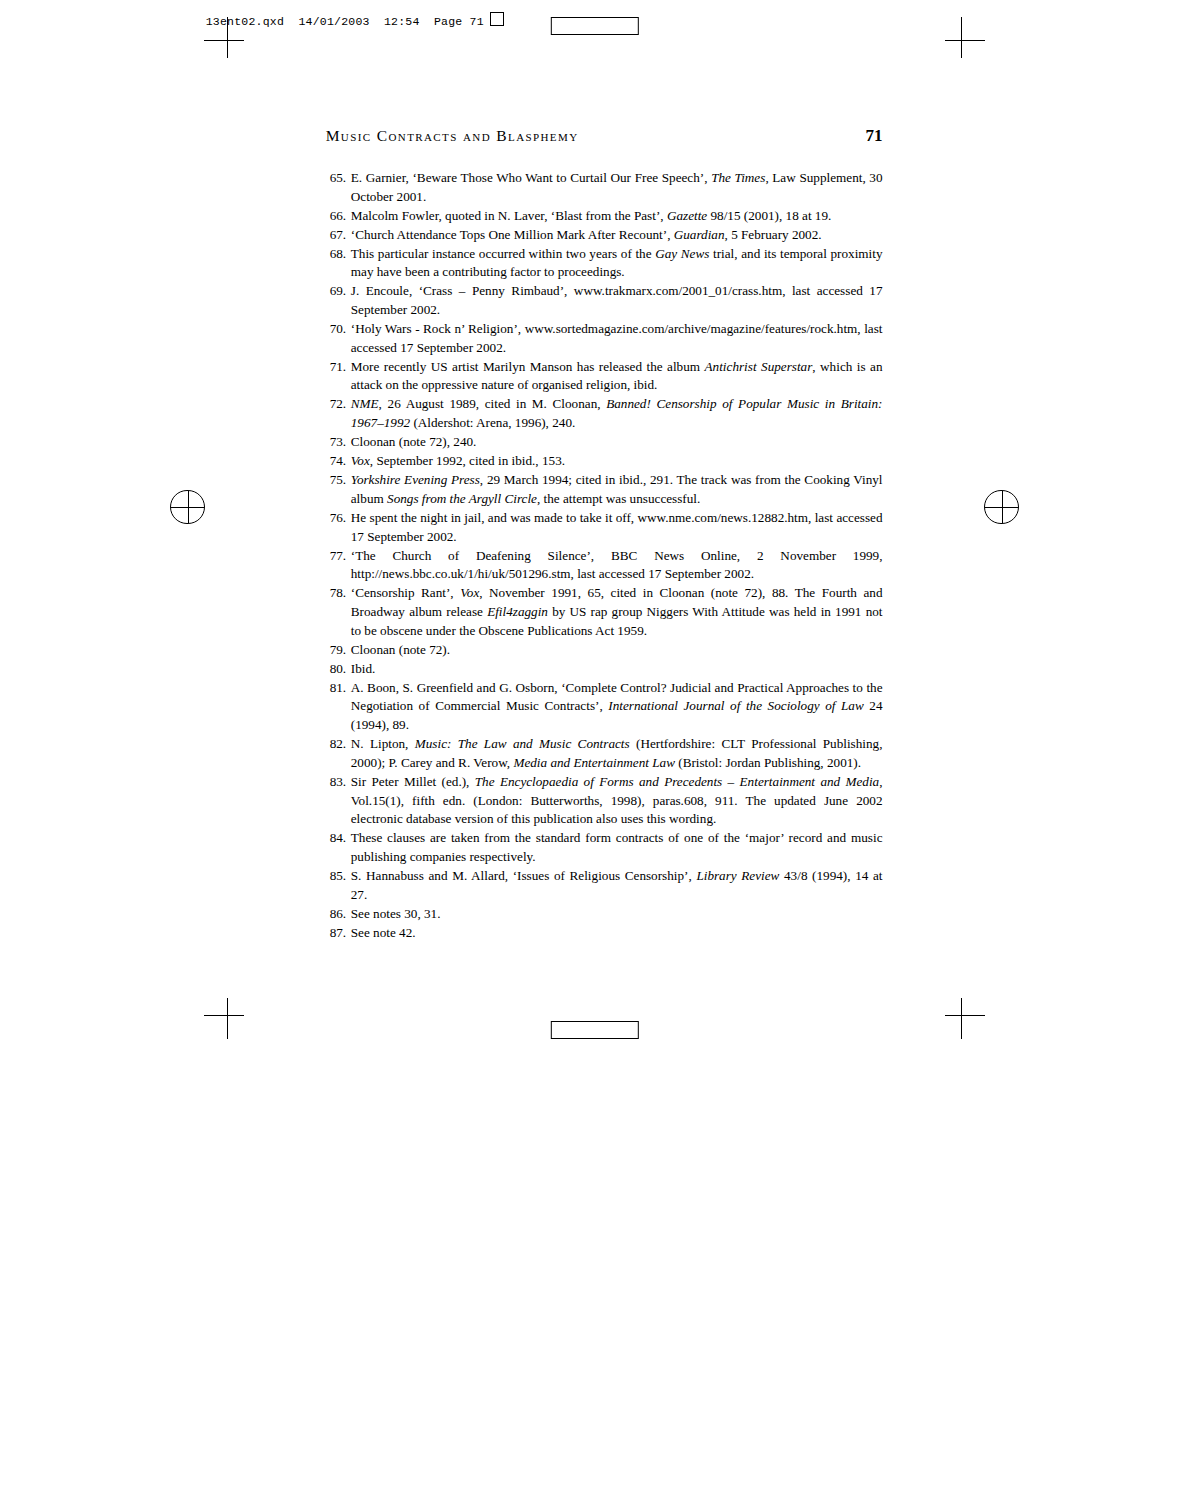13ent02.qxd 14/01/2003 12:54 Page 71
Music Contracts and Blasphemy 71
65. E. Garnier, ‘Beware Those Who Want to Curtail Our Free Speech’, The Times, Law Supplement, 30 October 2001.
66. Malcolm Fowler, quoted in N. Laver, ‘Blast from the Past’, Gazette 98/15 (2001), 18 at 19.
67.‘Church Attendance Tops One Million Mark After Recount’, Guardian, 5 February 2002.
68. This particular instance occurred within two years of the Gay News trial, and its temporal proximity may have been a contributing factor to proceedings.
69. J. Encoule, ‘Crass – Penny Rimbaud’, www.trakmarx.com/2001_01/crass.htm, last accessed 17 September 2002.
70.‘Holy Wars - Rock n’ Religion’, www.sortedmagazine.com/archive/magazine/features/rock.htm, last accessed 17 September 2002.
71. More recently US artist Marilyn Manson has released the album Antichrist Superstar, which is an attack on the oppressive nature of organised religion, ibid.
72. NME, 26 August 1989, cited in M. Cloonan, Banned! Censorship of Popular Music in Britain: 1967–1992 (Aldershot: Arena, 1996), 240.
73. Cloonan (note 72), 240.
74. Vox, September 1992, cited in ibid., 153.
75. Yorkshire Evening Press, 29 March 1994; cited in ibid., 291. The track was from the Cooking Vinyl album Songs from the Argyll Circle, the attempt was unsuccessful.
76. He spent the night in jail, and was made to take it off, www.nme.com/news.12882.htm, last accessed 17 September 2002.
77.‘The Church of Deafening Silence’, BBC News Online, 2 November 1999, http://news.bbc.co.uk/1/hi/uk/501296.stm, last accessed 17 September 2002.
78.‘Censorship Rant’, Vox, November 1991, 65, cited in Cloonan (note 72), 88. The Fourth and Broadway album release Efil4zaggin by US rap group Niggers With Attitude was held in 1991 not to be obscene under the Obscene Publications Act 1959.
79. Cloonan (note 72).
80. Ibid.
81. A. Boon, S. Greenfield and G. Osborn, ‘Complete Control? Judicial and Practical Approaches to the Negotiation of Commercial Music Contracts’, International Journal of the Sociology of Law 24 (1994), 89.
82. N. Lipton, Music: The Law and Music Contracts (Hertfordshire: CLT Professional Publishing, 2000); P. Carey and R. Verow, Media and Entertainment Law (Bristol: Jordan Publishing, 2001).
83. Sir Peter Millet (ed.), The Encyclopaedia of Forms and Precedents – Entertainment and Media, Vol.15(1), fifth edn. (London: Butterworths, 1998), paras.608, 911. The updated June 2002 electronic database version of this publication also uses this wording.
84. These clauses are taken from the standard form contracts of one of the ‘major’ record and music publishing companies respectively.
85. S. Hannabuss and M. Allard, ‘Issues of Religious Censorship’, Library Review 43/8 (1994), 14 at 27.
86. See notes 30, 31.
87. See note 42.